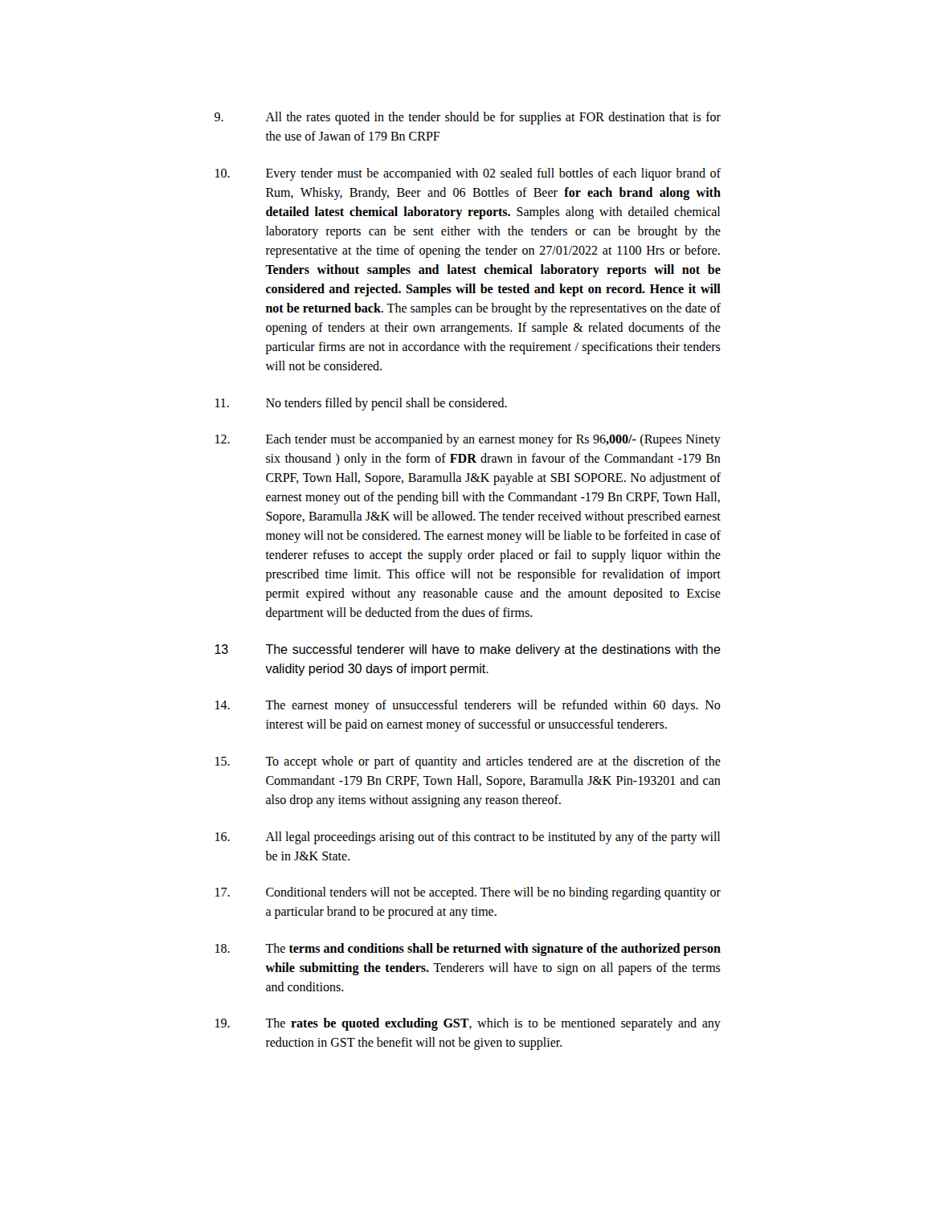9. All the rates quoted in the tender should be for supplies at FOR destination that is for the use of Jawan of 179 Bn CRPF
10. Every tender must be accompanied with 02 sealed full bottles of each liquor brand of Rum, Whisky, Brandy, Beer and 06 Bottles of Beer for each brand along with detailed latest chemical laboratory reports. Samples along with detailed chemical laboratory reports can be sent either with the tenders or can be brought by the representative at the time of opening the tender on 27/01/2022 at 1100 Hrs or before. Tenders without samples and latest chemical laboratory reports will not be considered and rejected. Samples will be tested and kept on record. Hence it will not be returned back. The samples can be brought by the representatives on the date of opening of tenders at their own arrangements. If sample & related documents of the particular firms are not in accordance with the requirement / specifications their tenders will not be considered.
11. No tenders filled by pencil shall be considered.
12. Each tender must be accompanied by an earnest money for Rs 96,000/- (Rupees Ninety six thousand ) only in the form of FDR drawn in favour of the Commandant -179 Bn CRPF, Town Hall, Sopore, Baramulla J&K payable at SBI SOPORE. No adjustment of earnest money out of the pending bill with the Commandant -179 Bn CRPF, Town Hall, Sopore, Baramulla J&K will be allowed. The tender received without prescribed earnest money will not be considered. The earnest money will be liable to be forfeited in case of tenderer refuses to accept the supply order placed or fail to supply liquor within the prescribed time limit. This office will not be responsible for revalidation of import permit expired without any reasonable cause and the amount deposited to Excise department will be deducted from the dues of firms.
13 The successful tenderer will have to make delivery at the destinations with the validity period 30 days of import permit.
14. The earnest money of unsuccessful tenderers will be refunded within 60 days. No interest will be paid on earnest money of successful or unsuccessful tenderers.
15. To accept whole or part of quantity and articles tendered are at the discretion of the Commandant -179 Bn CRPF, Town Hall, Sopore, Baramulla J&K Pin-193201 and can also drop any items without assigning any reason thereof.
16. All legal proceedings arising out of this contract to be instituted by any of the party will be in J&K State.
17. Conditional tenders will not be accepted. There will be no binding regarding quantity or a particular brand to be procured at any time.
18. The terms and conditions shall be returned with signature of the authorized person while submitting the tenders. Tenderers will have to sign on all papers of the terms and conditions.
19. The rates be quoted excluding GST, which is to be mentioned separately and any reduction in GST the benefit will not be given to supplier.